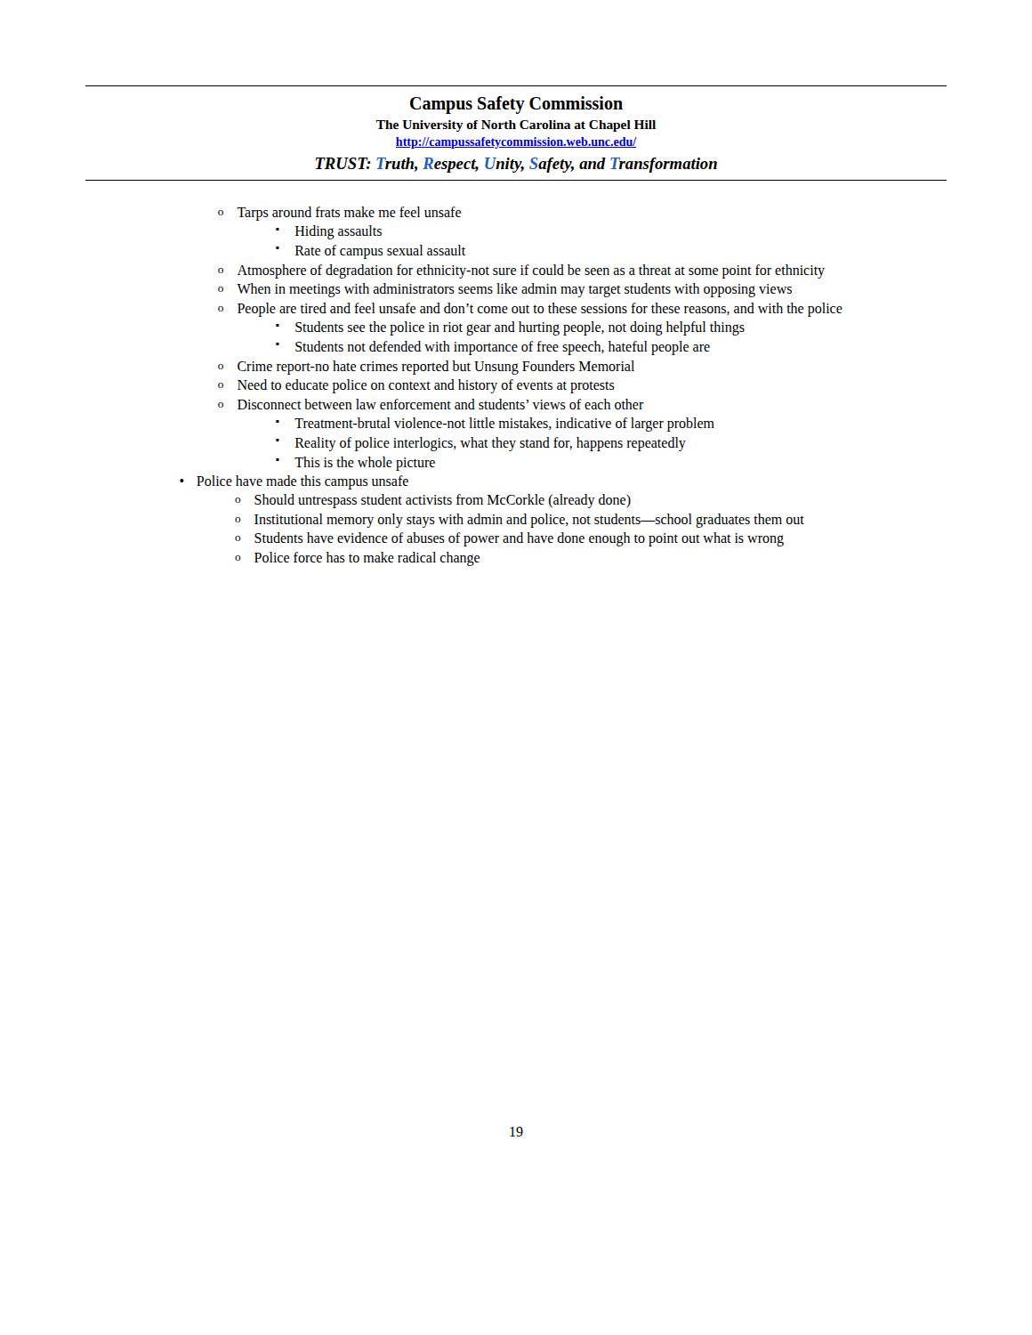Campus Safety Commission
The University of North Carolina at Chapel Hill
http://campussafetycommission.web.unc.edu/
TRUST: Truth, Respect, Unity, Safety, and Transformation
Tarps around frats make me feel unsafe
Hiding assaults
Rate of campus sexual assault
Atmosphere of degradation for ethnicity-not sure if could be seen as a threat at some point for ethnicity
When in meetings with administrators seems like admin may target students with opposing views
People are tired and feel unsafe and don’t come out to these sessions for these reasons, and with the police
Students see the police in riot gear and hurting people, not doing helpful things
Students not defended with importance of free speech, hateful people are
Crime report-no hate crimes reported but Unsung Founders Memorial
Need to educate police on context and history of events at protests
Disconnect between law enforcement and students’ views of each other
Treatment-brutal violence-not little mistakes, indicative of larger problem
Reality of police interlogics, what they stand for, happens repeatedly
This is the whole picture
Police have made this campus unsafe
Should untrespass student activists from McCorkle (already done)
Institutional memory only stays with admin and police, not students—school graduates them out
Students have evidence of abuses of power and have done enough to point out what is wrong
Police force has to make radical change
19